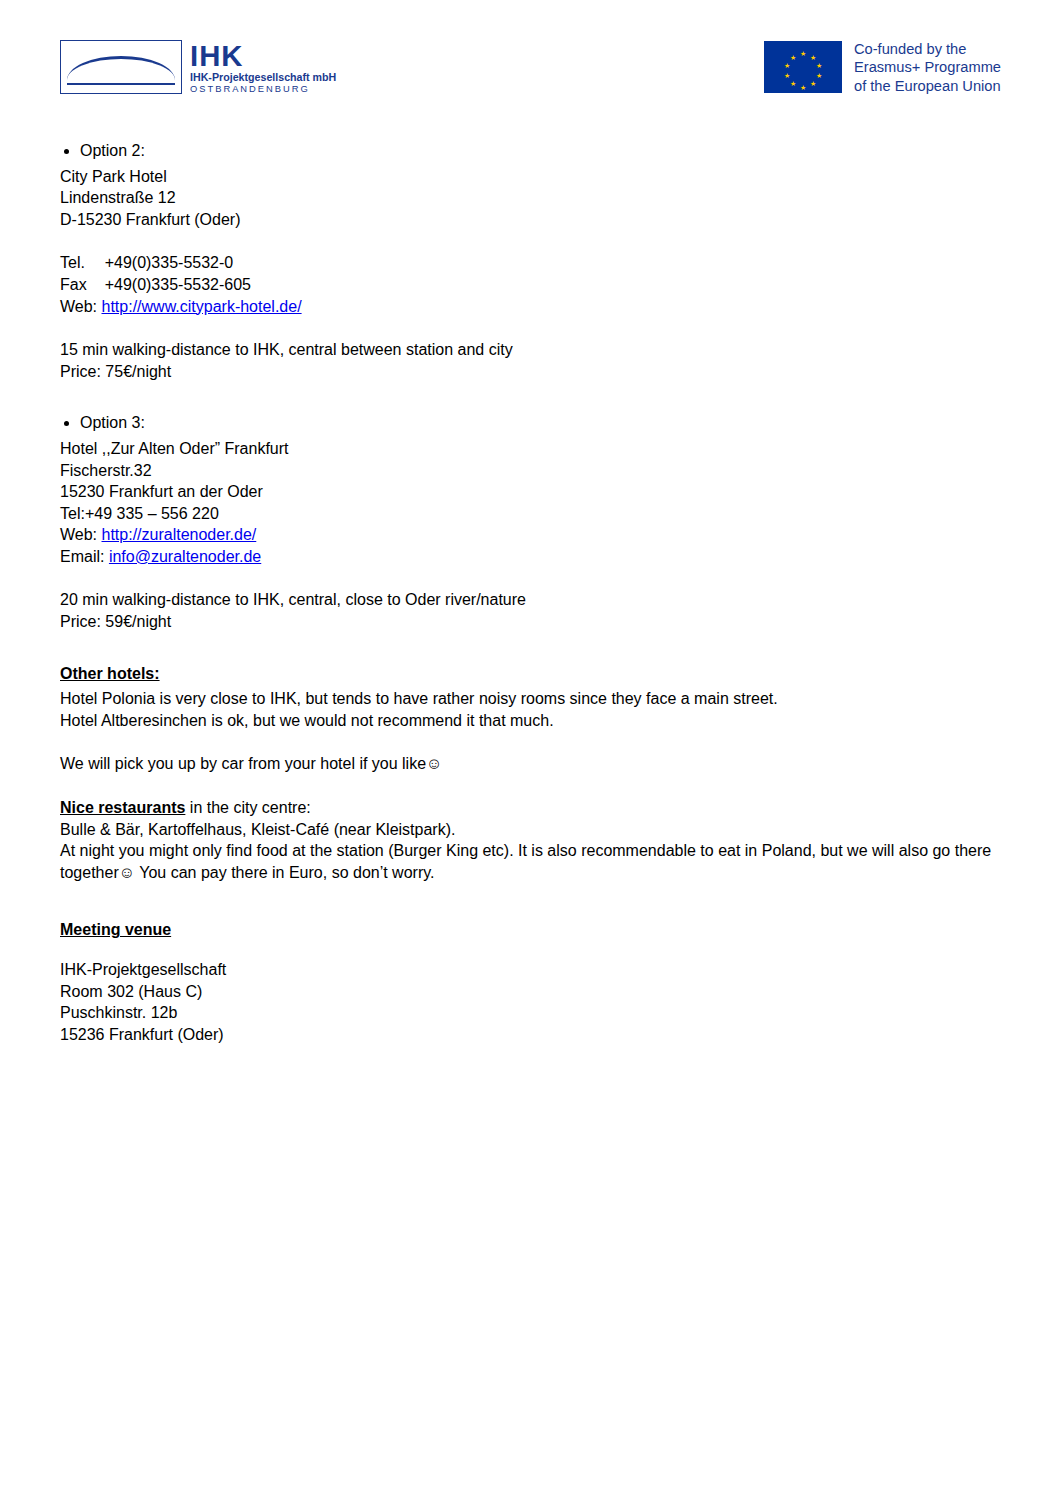IHK
IHK-Projektgesellschaft mbH
OSTBRANDENBURG
★ ★ ★ ★ ★ ★ ★ ★ ★ ★
Co-funded by the
Erasmus+ Programme
of the European Union
Option 2:
City Park Hotel
Lindenstraße 12
D-15230 Frankfurt (Oder)
| Tel. | +49(0)335-5532-0 |
| Fax | +49(0)335-5532-605 |
Web: http://www.citypark-hotel.de/
15 min walking-distance to IHK, central between station and city
Price: 75€/night
Option 3:
Hotel ,,Zur Alten Oder” Frankfurt
Fischerstr.32
15230 Frankfurt an der Oder
Tel:+49 335 – 556 220
Web: http://zuraltenoder.de/
Email: info@zuraltenoder.de
20 min walking-distance to IHK, central, close to Oder river/nature
Price: 59€/night
Other hotels:
Hotel Polonia is very close to IHK, but tends to have rather noisy rooms since they face a main street.
Hotel Altberesinchen is ok, but we would not recommend it that much.
We will pick you up by car from your hotel if you like☺
Nice restaurants in the city centre:
Bulle & Bär, Kartoffelhaus, Kleist-Café (near Kleistpark).
At night you might only find food at the station (Burger King etc). It is also recommendable to eat in Poland, but we will also go there together☺ You can pay there in Euro, so don’t worry.
Meeting venue
IHK-Projektgesellschaft
Room 302 (Haus C)
Puschkinstr. 12b
15236 Frankfurt (Oder)